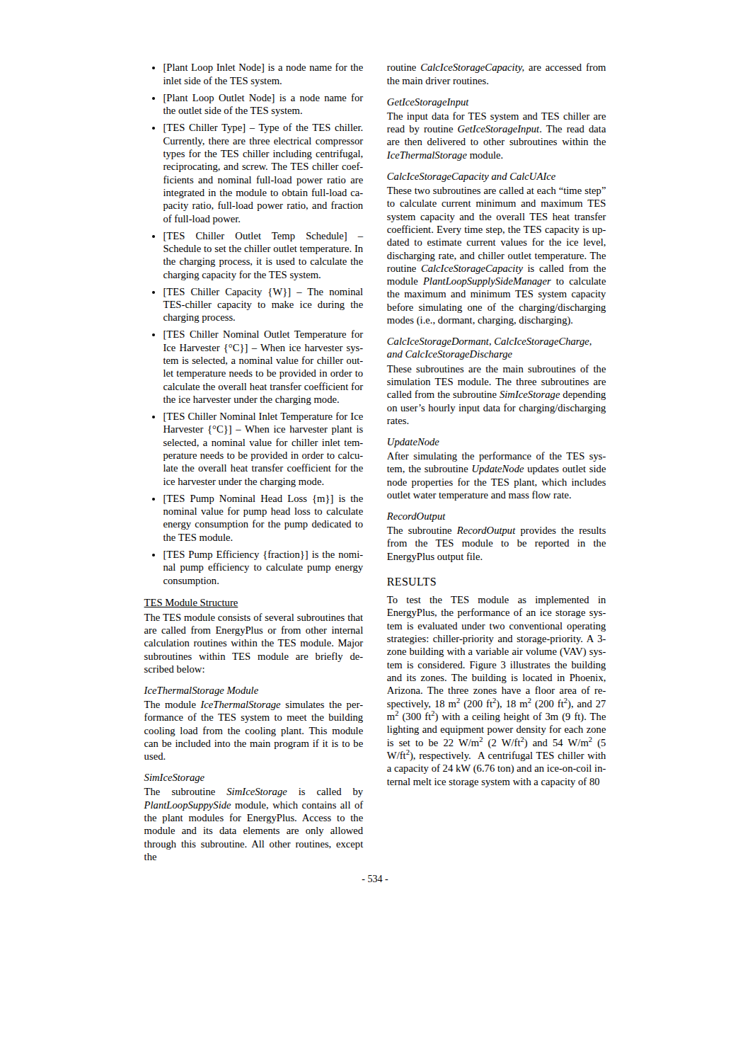[Plant Loop Inlet Node] is a node name for the inlet side of the TES system.
[Plant Loop Outlet Node] is a node name for the outlet side of the TES system.
[TES Chiller Type] – Type of the TES chiller. Currently, there are three electrical compressor types for the TES chiller including centrifugal, reciprocating, and screw. The TES chiller coefficients and nominal full-load power ratio are integrated in the module to obtain full-load capacity ratio, full-load power ratio, and fraction of full-load power.
[TES Chiller Outlet Temp Schedule] – Schedule to set the chiller outlet temperature. In the charging process, it is used to calculate the charging capacity for the TES system.
[TES Chiller Capacity {W}] – The nominal TES-chiller capacity to make ice during the charging process.
[TES Chiller Nominal Outlet Temperature for Ice Harvester {°C}] – When ice harvester system is selected, a nominal value for chiller outlet temperature needs to be provided in order to calculate the overall heat transfer coefficient for the ice harvester under the charging mode.
[TES Chiller Nominal Inlet Temperature for Ice Harvester {°C}] – When ice harvester plant is selected, a nominal value for chiller inlet temperature needs to be provided in order to calculate the overall heat transfer coefficient for the ice harvester under the charging mode.
[TES Pump Nominal Head Loss {m}] is the nominal value for pump head loss to calculate energy consumption for the pump dedicated to the TES module.
[TES Pump Efficiency {fraction}] is the nominal pump efficiency to calculate pump energy consumption.
TES Module Structure
The TES module consists of several subroutines that are called from EnergyPlus or from other internal calculation routines within the TES module. Major subroutines within TES module are briefly described below:
IceThermalStorage Module
The module IceThermalStorage simulates the performance of the TES system to meet the building cooling load from the cooling plant. This module can be included into the main program if it is to be used.
SimIceStorage
The subroutine SimIceStorage is called by PlantLoopSuppySide module, which contains all of the plant modules for EnergyPlus. Access to the module and its data elements are only allowed through this subroutine. All other routines, except the
routine CalcIceStorageCapacity, are accessed from the main driver routines.
GetIceStorageInput
The input data for TES system and TES chiller are read by routine GetIceStorageInput. The read data are then delivered to other subroutines within the IceThermalStorage module.
CalcIceStorageCapacity and CalcUAIce
These two subroutines are called at each “time step” to calculate current minimum and maximum TES system capacity and the overall TES heat transfer coefficient. Every time step, the TES capacity is updated to estimate current values for the ice level, discharging rate, and chiller outlet temperature. The routine CalcIceStorageCapacity is called from the module PlantLoopSupplySideManager to calculate the maximum and minimum TES system capacity before simulating one of the charging/discharging modes (i.e., dormant, charging, discharging).
CalcIceStorageDormant, CalcIceStorageCharge, and CalcIceStorageDischarge
These subroutines are the main subroutines of the simulation TES module. The three subroutines are called from the subroutine SimIceStorage depending on user’s hourly input data for charging/discharging rates.
UpdateNode
After simulating the performance of the TES system, the subroutine UpdateNode updates outlet side node properties for the TES plant, which includes outlet water temperature and mass flow rate.
RecordOutput
The subroutine RecordOutput provides the results from the TES module to be reported in the EnergyPlus output file.
Results
To test the TES module as implemented in EnergyPlus, the performance of an ice storage system is evaluated under two conventional operating strategies: chiller-priority and storage-priority. A 3-zone building with a variable air volume (VAV) system is considered. Figure 3 illustrates the building and its zones. The building is located in Phoenix, Arizona. The three zones have a floor area of respectively, 18 m2 (200 ft2), 18 m2 (200 ft2), and 27 m2 (300 ft2) with a ceiling height of 3m (9 ft). The lighting and equipment power density for each zone is set to be 22 W/m2 (2 W/ft2) and 54 W/m2 (5 W/ft2), respectively. A centrifugal TES chiller with a capacity of 24 kW (6.76 ton) and an ice-on-coil internal melt ice storage system with a capacity of 80
- 534 -